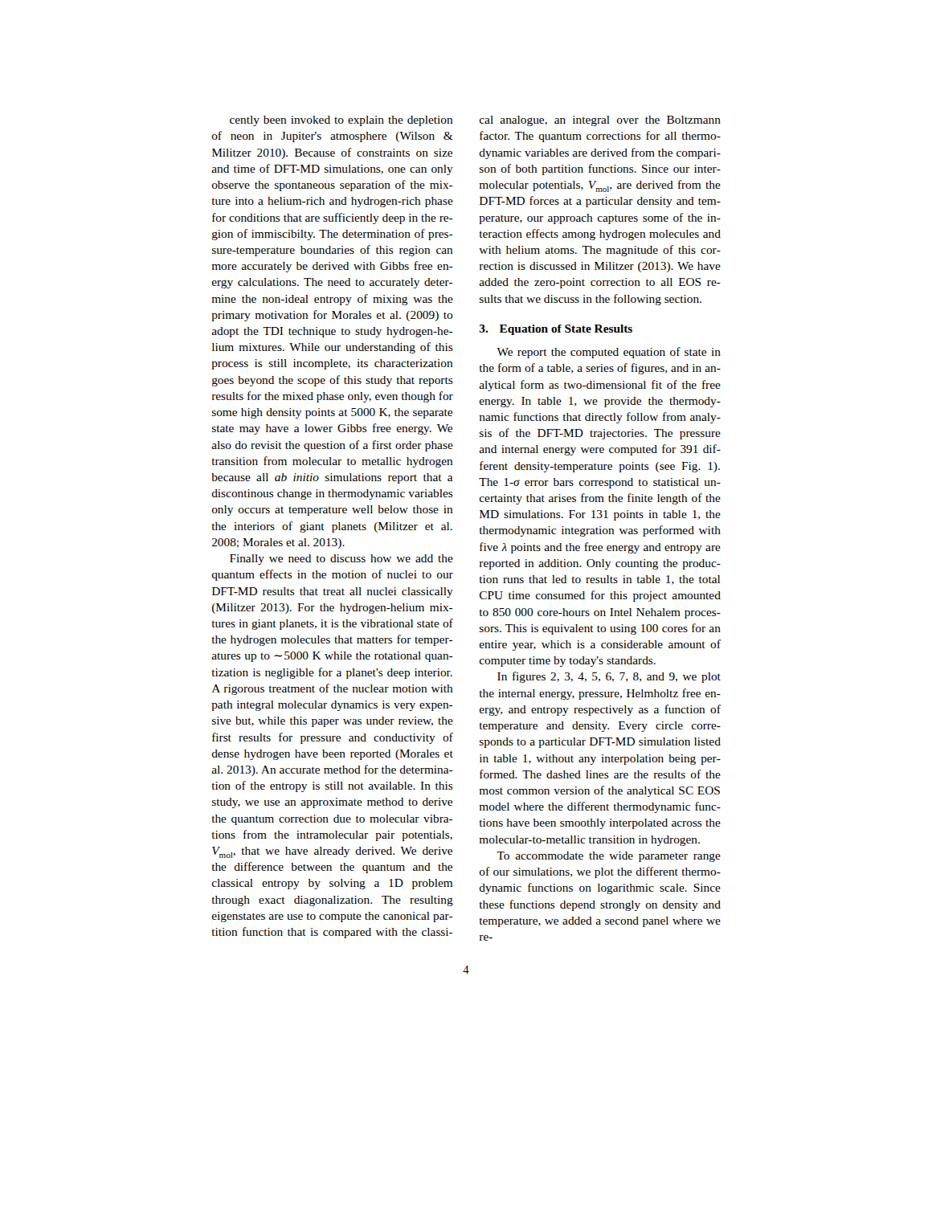cently been invoked to explain the depletion of neon in Jupiter's atmosphere (Wilson & Militzer 2010). Because of constraints on size and time of DFT-MD simulations, one can only observe the spontaneous separation of the mixture into a helium-rich and hydrogen-rich phase for conditions that are sufficiently deep in the region of immiscibilty. The determination of pressure-temperature boundaries of this region can more accurately be derived with Gibbs free energy calculations. The need to accurately determine the non-ideal entropy of mixing was the primary motivation for Morales et al. (2009) to adopt the TDI technique to study hydrogen-helium mixtures. While our understanding of this process is still incomplete, its characterization goes beyond the scope of this study that reports results for the mixed phase only, even though for some high density points at 5000 K, the separate state may have a lower Gibbs free energy. We also do revisit the question of a first order phase transition from molecular to metallic hydrogen because all ab initio simulations report that a discontinous change in thermodynamic variables only occurs at temperature well below those in the interiors of giant planets (Militzer et al. 2008; Morales et al. 2013).
Finally we need to discuss how we add the quantum effects in the motion of nuclei to our DFT-MD results that treat all nuclei classically (Militzer 2013). For the hydrogen-helium mixtures in giant planets, it is the vibrational state of the hydrogen molecules that matters for temperatures up to ∼5000 K while the rotational quantization is negligible for a planet's deep interior. A rigorous treatment of the nuclear motion with path integral molecular dynamics is very expensive but, while this paper was under review, the first results for pressure and conductivity of dense hydrogen have been reported (Morales et al. 2013). An accurate method for the determination of the entropy is still not available. In this study, we use an approximate method to derive the quantum correction due to molecular vibrations from the intramolecular pair potentials, Vmol, that we have already derived. We derive the difference between the quantum and the classical entropy by solving a 1D problem through exact diagonalization. The resulting eigenstates are use to compute the canonical partition function that is compared with the classical analogue, an integral over the Boltzmann factor. The quantum corrections for all thermodynamic variables are derived from the comparison of both partition functions. Since our intermolecular potentials, Vmol, are derived from the DFT-MD forces at a particular density and temperature, our approach captures some of the interaction effects among hydrogen molecules and with helium atoms. The magnitude of this correction is discussed in Militzer (2013). We have added the zero-point correction to all EOS results that we discuss in the following section.
3. Equation of State Results
We report the computed equation of state in the form of a table, a series of figures, and in analytical form as two-dimensional fit of the free energy. In table 1, we provide the thermodynamic functions that directly follow from analysis of the DFT-MD trajectories. The pressure and internal energy were computed for 391 different density-temperature points (see Fig. 1). The 1-σ error bars correspond to statistical uncertainty that arises from the finite length of the MD simulations. For 131 points in table 1, the thermodynamic integration was performed with five λ points and the free energy and entropy are reported in addition. Only counting the production runs that led to results in table 1, the total CPU time consumed for this project amounted to 850 000 core-hours on Intel Nehalem processors. This is equivalent to using 100 cores for an entire year, which is a considerable amount of computer time by today's standards.
In figures 2, 3, 4, 5, 6, 7, 8, and 9, we plot the internal energy, pressure, Helmholtz free energy, and entropy respectively as a function of temperature and density. Every circle corresponds to a particular DFT-MD simulation listed in table 1, without any interpolation being performed. The dashed lines are the results of the most common version of the analytical SC EOS model where the different thermodynamic functions have been smoothly interpolated across the molecular-to-metallic transition in hydrogen.
To accommodate the wide parameter range of our simulations, we plot the different thermodynamic functions on logarithmic scale. Since these functions depend strongly on density and temperature, we added a second panel where we re-
4